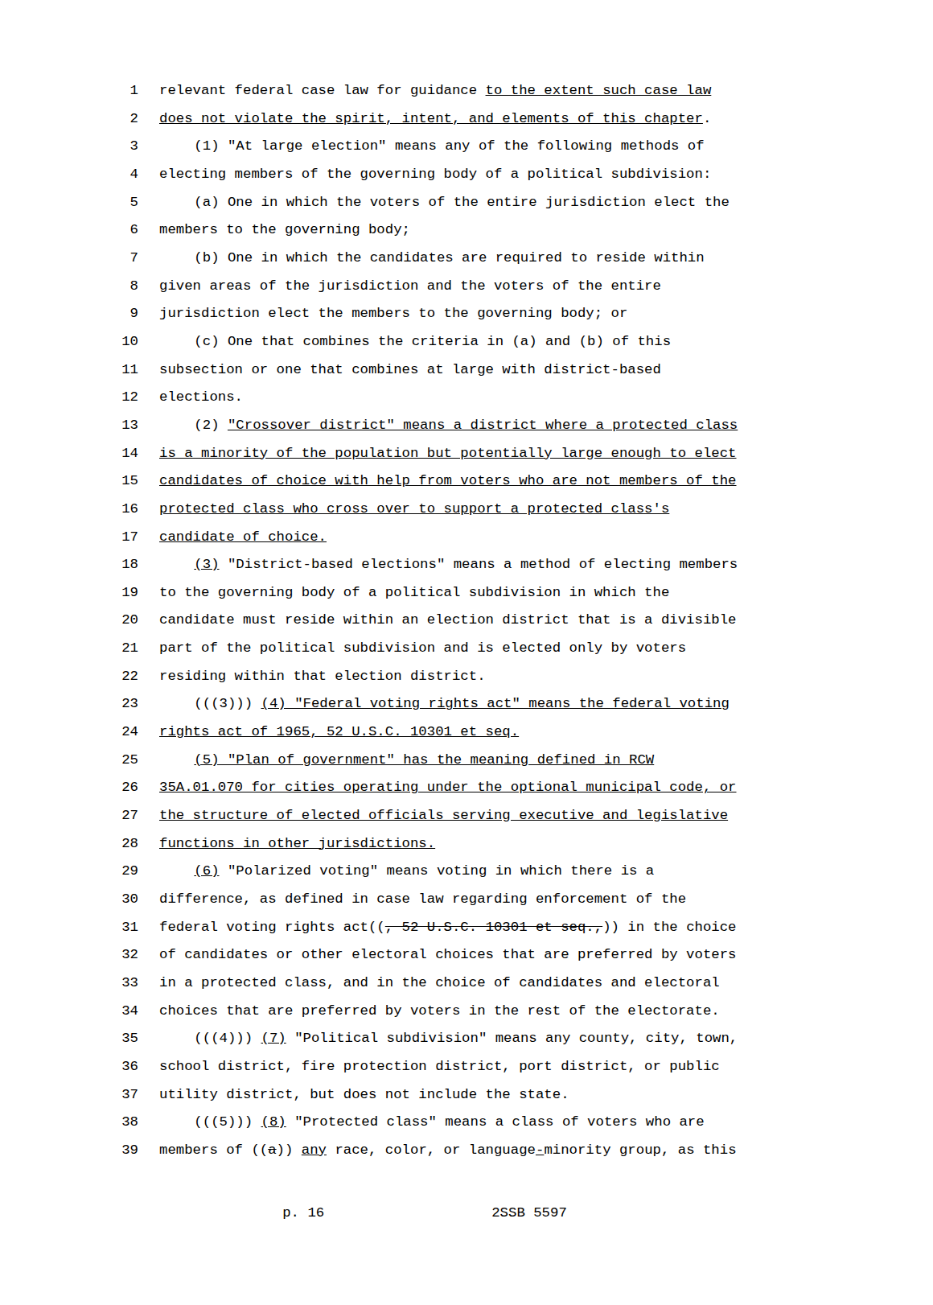1 relevant federal case law for guidance to the extent such case law
2 does not violate the spirit, intent, and elements of this chapter.
3 (1) "At large election" means any of the following methods of
4 electing members of the governing body of a political subdivision:
5 (a) One in which the voters of the entire jurisdiction elect the
6 members to the governing body;
7 (b) One in which the candidates are required to reside within
8 given areas of the jurisdiction and the voters of the entire
9 jurisdiction elect the members to the governing body; or
10 (c) One that combines the criteria in (a) and (b) of this
11 subsection or one that combines at large with district-based
12 elections.
13 (2) "Crossover district" means a district where a protected class
14 is a minority of the population but potentially large enough to elect
15 candidates of choice with help from voters who are not members of the
16 protected class who cross over to support a protected class's
17 candidate of choice.
18 (3) "District-based elections" means a method of electing members
19 to the governing body of a political subdivision in which the
20 candidate must reside within an election district that is a divisible
21 part of the political subdivision and is elected only by voters
22 residing within that election district.
23 (((3))) (4) "Federal voting rights act" means the federal voting
24 rights act of 1965, 52 U.S.C. 10301 et seq.
25 (5) "Plan of government" has the meaning defined in RCW
2635A.01.070 for cities operating under the optional municipal code, or
27 the structure of elected officials serving executive and legislative
28 functions in other jurisdictions.
29 (6) "Polarized voting" means voting in which there is a
30 difference, as defined in case law regarding enforcement of the
31 federal voting rights act((, 52 U.S.C. 10301 et seq.,)) in the choice
32 of candidates or other electoral choices that are preferred by voters
33 in a protected class, and in the choice of candidates and electoral
34 choices that are preferred by voters in the rest of the electorate.
35 (((4))) (7) "Political subdivision" means any county, city, town,
36 school district, fire protection district, port district, or public
37 utility district, but does not include the state.
38 (((5))) (8) "Protected class" means a class of voters who are
39 members of ((a)) any race, color, or language-minority group, as this
p. 16 2SSB 5597